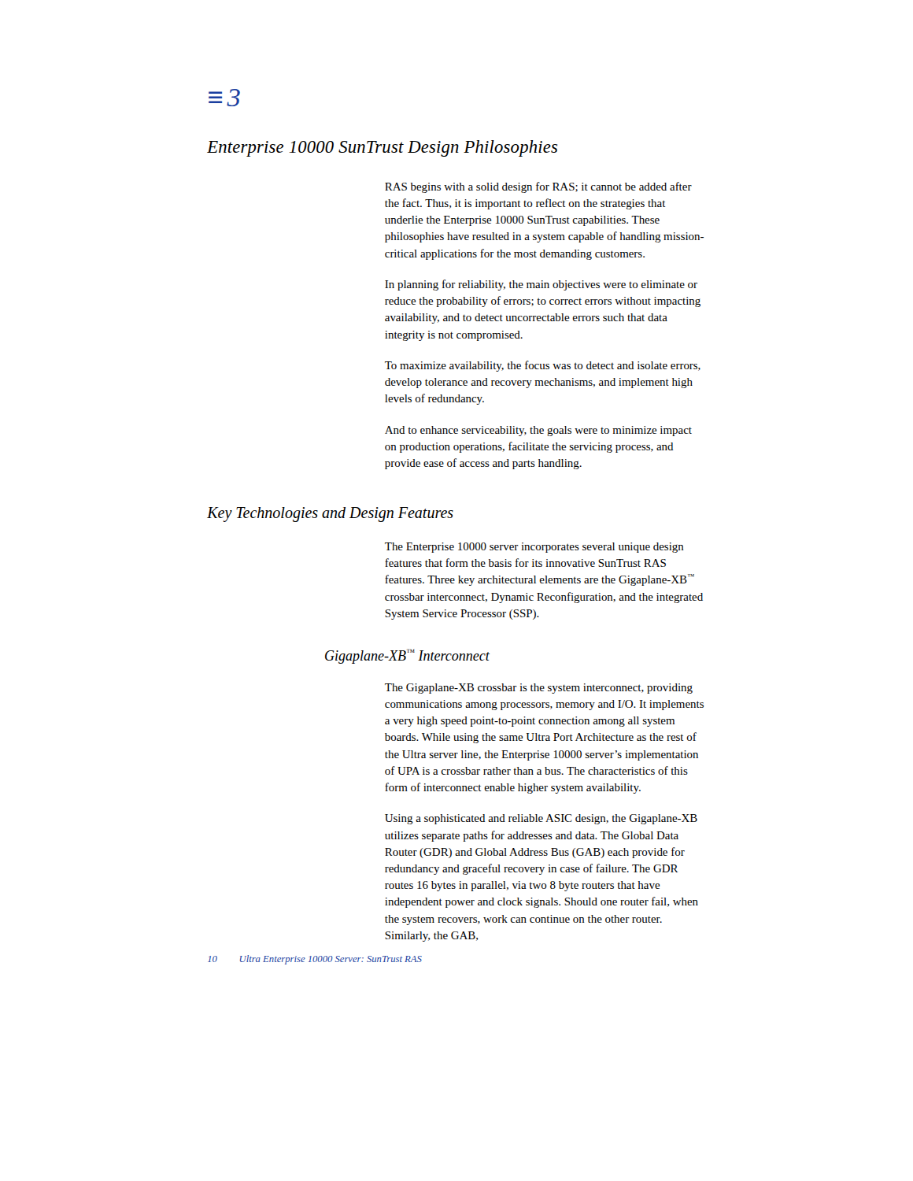≡3
Enterprise 10000 SunTrust Design Philosophies
RAS begins with a solid design for RAS; it cannot be added after the fact. Thus, it is important to reflect on the strategies that underlie the Enterprise 10000 SunTrust capabilities. These philosophies have resulted in a system capable of handling mission-critical applications for the most demanding customers.
In planning for reliability, the main objectives were to eliminate or reduce the probability of errors; to correct errors without impacting availability, and to detect uncorrectable errors such that data integrity is not compromised.
To maximize availability, the focus was to detect and isolate errors, develop tolerance and recovery mechanisms, and implement high levels of redundancy.
And to enhance serviceability, the goals were to minimize impact on production operations, facilitate the servicing process, and provide ease of access and parts handling.
Key Technologies and Design Features
The Enterprise 10000 server incorporates several unique design features that form the basis for its innovative SunTrust RAS features. Three key architectural elements are the Gigaplane-XB™ crossbar interconnect, Dynamic Reconfiguration, and the integrated System Service Processor (SSP).
Gigaplane-XB™ Interconnect
The Gigaplane-XB crossbar is the system interconnect, providing communications among processors, memory and I/O. It implements a very high speed point-to-point connection among all system boards. While using the same Ultra Port Architecture as the rest of the Ultra server line, the Enterprise 10000 server’s implementation of UPA is a crossbar rather than a bus. The characteristics of this form of interconnect enable higher system availability.
Using a sophisticated and reliable ASIC design, the Gigaplane-XB utilizes separate paths for addresses and data. The Global Data Router (GDR) and Global Address Bus (GAB) each provide for redundancy and graceful recovery in case of failure. The GDR routes 16 bytes in parallel, via two 8 byte routers that have independent power and clock signals. Should one router fail, when the system recovers, work can continue on the other router. Similarly, the GAB,
10 Ultra Enterprise 10000 Server: SunTrust RAS